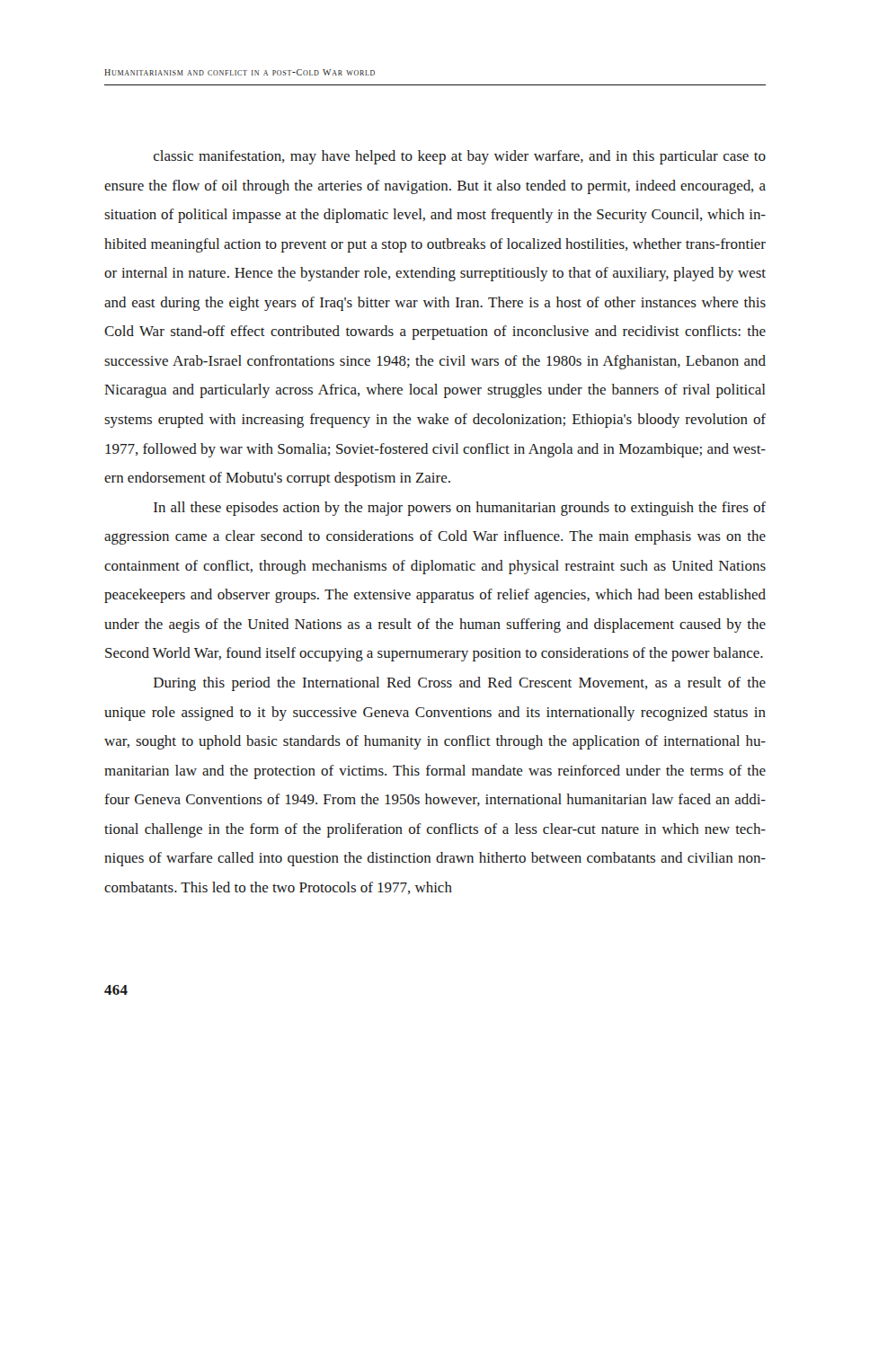Humanitarianism and conflict in a post-Cold War world
classic manifestation, may have helped to keep at bay wider warfare, and in this particular case to ensure the flow of oil through the arteries of navigation. But it also tended to permit, indeed encouraged, a situation of political impasse at the diplomatic level, and most frequently in the Security Council, which inhibited meaningful action to prevent or put a stop to outbreaks of localized hostilities, whether trans-frontier or internal in nature. Hence the bystander role, extending surreptitiously to that of auxiliary, played by west and east during the eight years of Iraq's bitter war with Iran. There is a host of other instances where this Cold War stand-off effect contributed towards a perpetuation of inconclusive and recidivist conflicts: the successive Arab-Israel confrontations since 1948; the civil wars of the 1980s in Afghanistan, Lebanon and Nicaragua and particularly across Africa, where local power struggles under the banners of rival political systems erupted with increasing frequency in the wake of decolonization; Ethiopia's bloody revolution of 1977, followed by war with Somalia; Soviet-fostered civil conflict in Angola and in Mozambique; and western endorsement of Mobutu's corrupt despotism in Zaire.
In all these episodes action by the major powers on humanitarian grounds to extinguish the fires of aggression came a clear second to considerations of Cold War influence. The main emphasis was on the containment of conflict, through mechanisms of diplomatic and physical restraint such as United Nations peacekeepers and observer groups. The extensive apparatus of relief agencies, which had been established under the aegis of the United Nations as a result of the human suffering and displacement caused by the Second World War, found itself occupying a supernumerary position to considerations of the power balance.
During this period the International Red Cross and Red Crescent Movement, as a result of the unique role assigned to it by successive Geneva Conventions and its internationally recognized status in war, sought to uphold basic standards of humanity in conflict through the application of international humanitarian law and the protection of victims. This formal mandate was reinforced under the terms of the four Geneva Conventions of 1949. From the 1950s however, international humanitarian law faced an additional challenge in the form of the proliferation of conflicts of a less clear-cut nature in which new techniques of warfare called into question the distinction drawn hitherto between combatants and civilian non-combatants. This led to the two Protocols of 1977, which
464